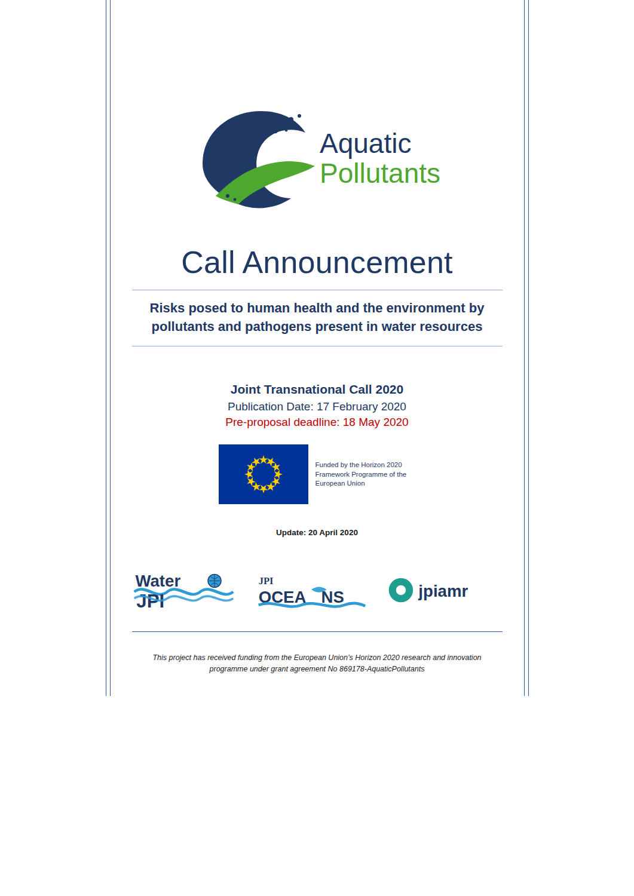Aquatic Pollutants
Call Announcement
Risks posed to human health and the environment by
pollutants and pathogens present in water resources
Joint Transnational Call 2020
Publication Date: 17 February 2020
Pre-proposal deadline: 18 May 2020
Funded by the Horizon 2020
Framework Programme of the
European Union
Update: 20 April 2020
Water JPI JPI OCEA NS jpiamr
This project has received funding from the European Union’s Horizon 2020 research and innovation programme under grant agreement No 869178-AquaticPollutants